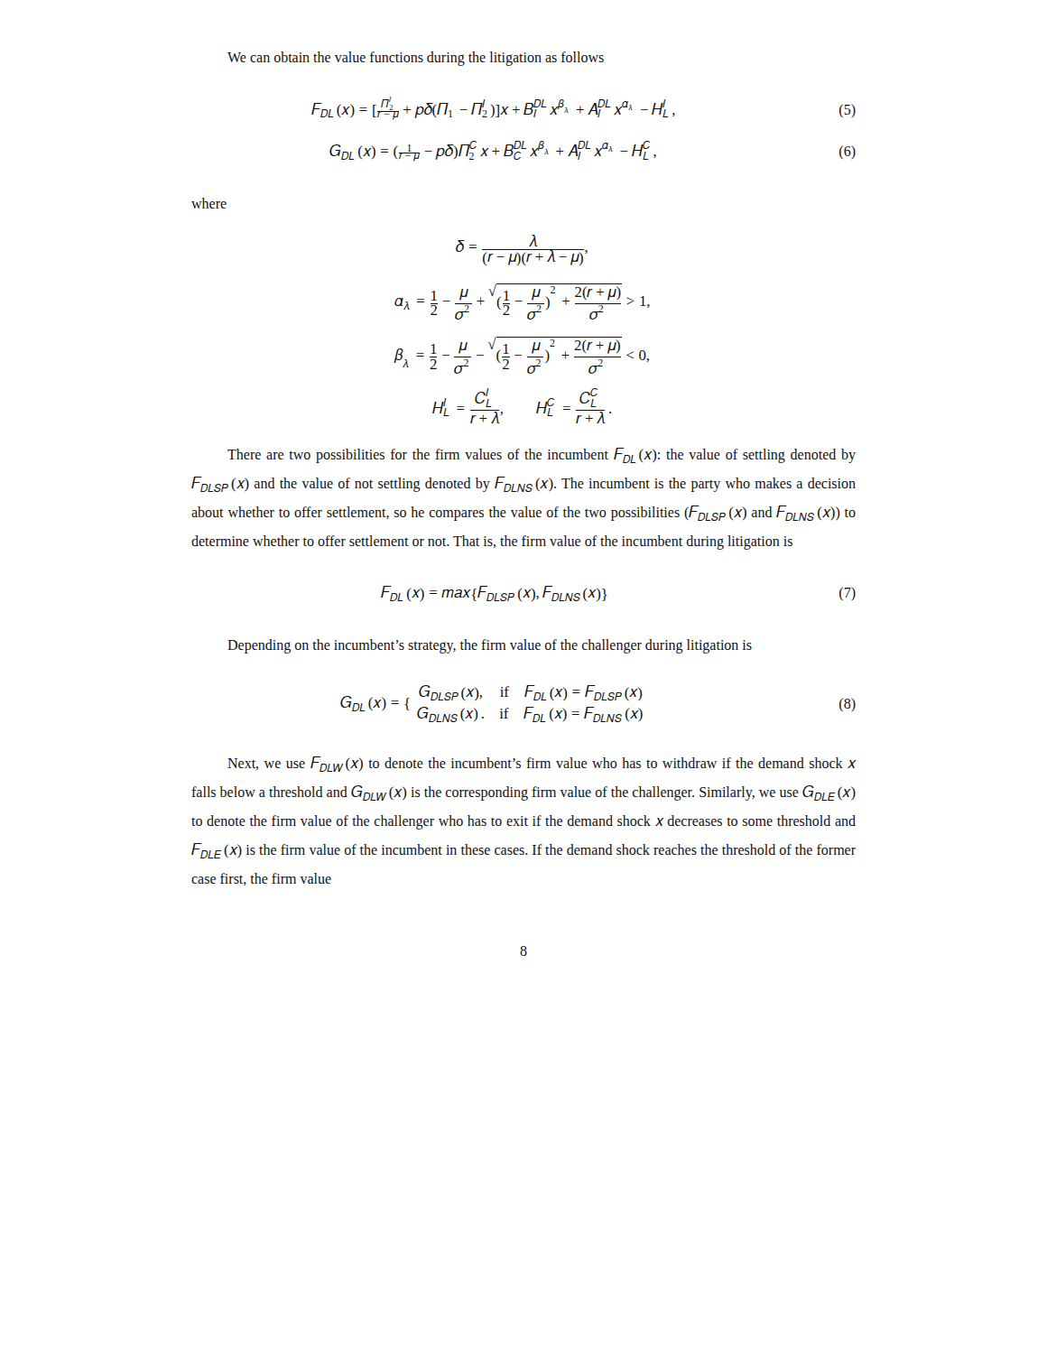We can obtain the value functions during the litigation as follows
FDL (x) = [ Π2I r−μ + pδ (Π1 − Π2I )]x + BIDL xβλ + AIDL xαλ − HLI ,
(5)
GDL (x) = ( 1 r−μ − pδ ) Π2C x + BCDL xβλ + AIDL xαλ − HLC ,
(6)
where
δ = λ (r−μ) (r+λ−μ) ,
αλ = 12 − μσ2 + ( 12 − μσ2 ) 2 + 2(r+μ) σ2 > 1 ,
βλ = 12 − μσ2 − ( 12 − μσ2 ) 2 + 2(r+μ) σ2 < 0 ,
HLI = CLI r+λ , HLC = CLC r+λ .
There are two possibilities for the firm values of the incumbent FDL(x): the value of settling denoted by FDLSP(x) and the value of not settling denoted by FDLNS(x). The incumbent is the party who makes a decision about whether to offer settlement, so he compares the value of the two possibilities (FDLSP(x) and FDLNS(x)) to determine whether to offer settlement or not. That is, the firm value of the incumbent during litigation is
FDL (x) = max { FDLSP (x) , FDLNS (x) }
(7)
Depending on the incumbent’s strategy, the firm value of the challenger during litigation is
GDL (x) = { GDLSP (x), if FDL (x) = FDLSP (x) GDLNS (x). if FDL (x) = FDLNS (x)
(8)
Next, we use FDLW(x) to denote the incumbent’s firm value who has to withdraw if the demand shock x falls below a threshold and GDLW(x) is the corresponding firm value of the challenger. Similarly, we use GDLE(x) to denote the firm value of the challenger who has to exit if the demand shock x decreases to some threshold and FDLE(x) is the firm value of the incumbent in these cases. If the demand shock reaches the threshold of the former case first, the firm value
8